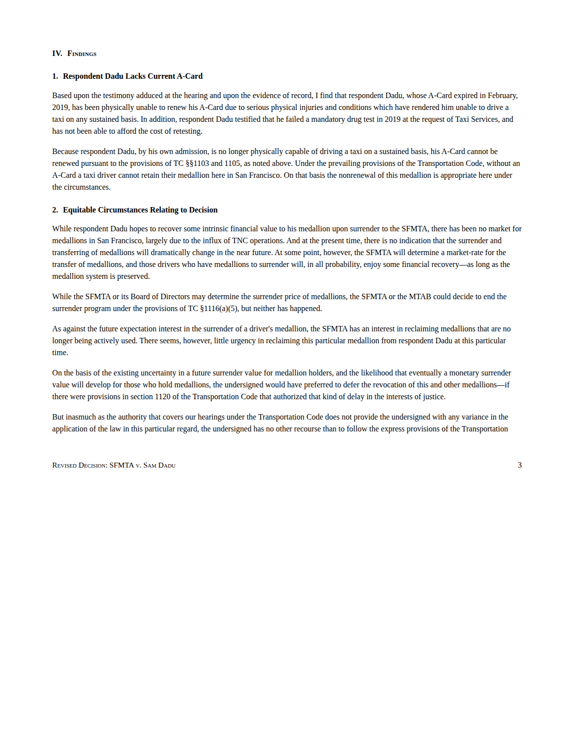IV. Findings
1. Respondent Dadu Lacks Current A-Card
Based upon the testimony adduced at the hearing and upon the evidence of record, I find that respondent Dadu, whose A-Card expired in February, 2019, has been physically unable to renew his A-Card due to serious physical injuries and conditions which have rendered him unable to drive a taxi on any sustained basis. In addition, respondent Dadu testified that he failed a mandatory drug test in 2019 at the request of Taxi Services, and has not been able to afford the cost of retesting.
Because respondent Dadu, by his own admission, is no longer physically capable of driving a taxi on a sustained basis, his A-Card cannot be renewed pursuant to the provisions of TC §§1103 and 1105, as noted above. Under the prevailing provisions of the Transportation Code, without an A-Card a taxi driver cannot retain their medallion here in San Francisco. On that basis the nonrenewal of this medallion is appropriate here under the circumstances.
2. Equitable Circumstances Relating to Decision
While respondent Dadu hopes to recover some intrinsic financial value to his medallion upon surrender to the SFMTA, there has been no market for medallions in San Francisco, largely due to the influx of TNC operations. And at the present time, there is no indication that the surrender and transferring of medallions will dramatically change in the near future. At some point, however, the SFMTA will determine a market-rate for the transfer of medallions, and those drivers who have medallions to surrender will, in all probability, enjoy some financial recovery—as long as the medallion system is preserved.
While the SFMTA or its Board of Directors may determine the surrender price of medallions, the SFMTA or the MTAB could decide to end the surrender program under the provisions of TC §1116(a)(5), but neither has happened.
As against the future expectation interest in the surrender of a driver's medallion, the SFMTA has an interest in reclaiming medallions that are no longer being actively used. There seems, however, little urgency in reclaiming this particular medallion from respondent Dadu at this particular time.
On the basis of the existing uncertainty in a future surrender value for medallion holders, and the likelihood that eventually a monetary surrender value will develop for those who hold medallions, the undersigned would have preferred to defer the revocation of this and other medallions—if there were provisions in section 1120 of the Transportation Code that authorized that kind of delay in the interests of justice.
But inasmuch as the authority that covers our hearings under the Transportation Code does not provide the undersigned with any variance in the application of the law in this particular regard, the undersigned has no other recourse than to follow the express provisions of the Transportation
Revised Decision: SFMTA v. Sam Dadu 3